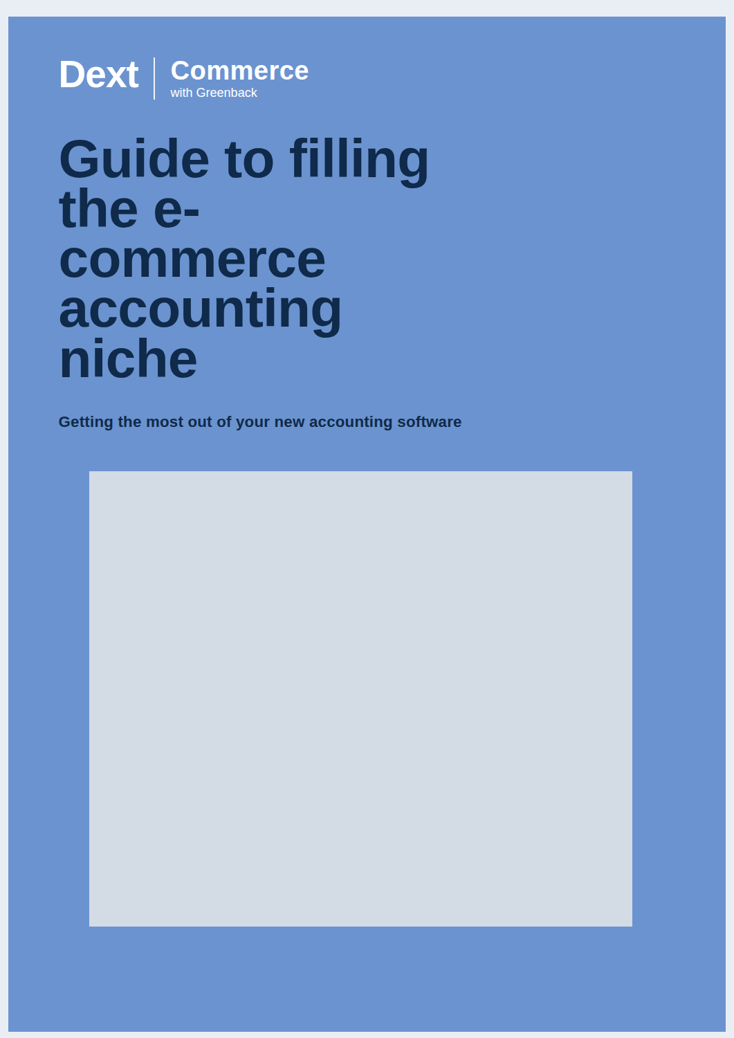Dext Commerce with Greenback
Guide to filling the e-commerce accounting niche
Getting the most out of your new accounting software